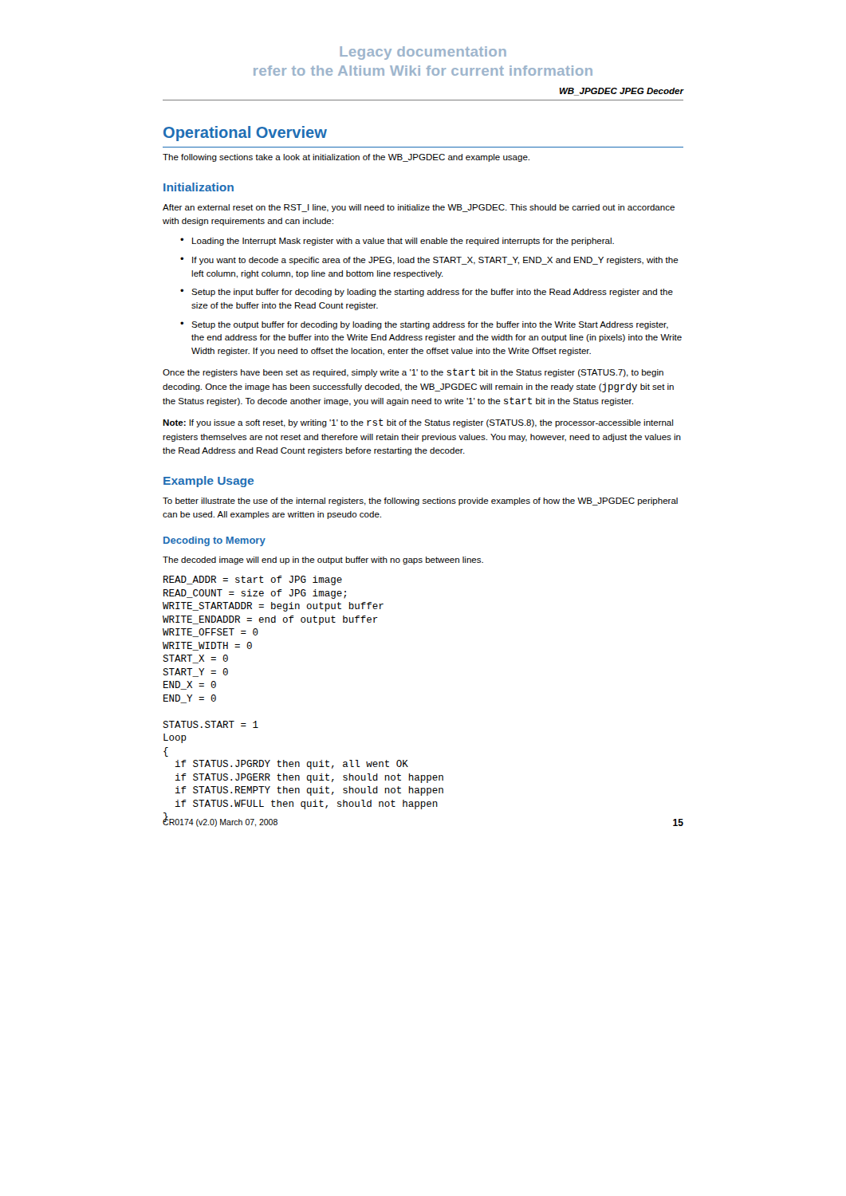Legacy documentation refer to the Altium Wiki for current information
WB_JPGDEC JPEG Decoder
Operational Overview
The following sections take a look at initialization of the WB_JPGDEC and example usage.
Initialization
After an external reset on the RST_I line, you will need to initialize the WB_JPGDEC. This should be carried out in accordance with design requirements and can include:
Loading the Interrupt Mask register with a value that will enable the required interrupts for the peripheral.
If you want to decode a specific area of the JPEG, load the START_X, START_Y, END_X and END_Y registers, with the left column, right column, top line and bottom line respectively.
Setup the input buffer for decoding by loading the starting address for the buffer into the Read Address register and the size of the buffer into the Read Count register.
Setup the output buffer for decoding by loading the starting address for the buffer into the Write Start Address register, the end address for the buffer into the Write End Address register and the width for an output line (in pixels) into the Write Width register. If you need to offset the location, enter the offset value into the Write Offset register.
Once the registers have been set as required, simply write a '1' to the start bit in the Status register (STATUS.7), to begin decoding. Once the image has been successfully decoded, the WB_JPGDEC will remain in the ready state (jpgrdy bit set in the Status register). To decode another image, you will again need to write '1' to the start bit in the Status register.
Note: If you issue a soft reset, by writing '1' to the rst bit of the Status register (STATUS.8), the processor-accessible internal registers themselves are not reset and therefore will retain their previous values. You may, however, need to adjust the values in the Read Address and Read Count registers before restarting the decoder.
Example Usage
To better illustrate the use of the internal registers, the following sections provide examples of how the WB_JPGDEC peripheral can be used. All examples are written in pseudo code.
Decoding to Memory
The decoded image will end up in the output buffer with no gaps between lines.
READ_ADDR = start of JPG image
READ_COUNT = size of JPG image;
WRITE_STARTADDR = begin output buffer
WRITE_ENDADDR = end of output buffer
WRITE_OFFSET = 0
WRITE_WIDTH = 0
START_X = 0
START_Y = 0
END_X = 0
END_Y = 0

STATUS.START = 1
Loop
{
  if STATUS.JPGRDY then quit, all went OK
  if STATUS.JPGERR then quit, should not happen
  if STATUS.REMPTY then quit, should not happen
  if STATUS.WFULL then quit, should not happen
}
CR0174 (v2.0) March 07, 2008 15